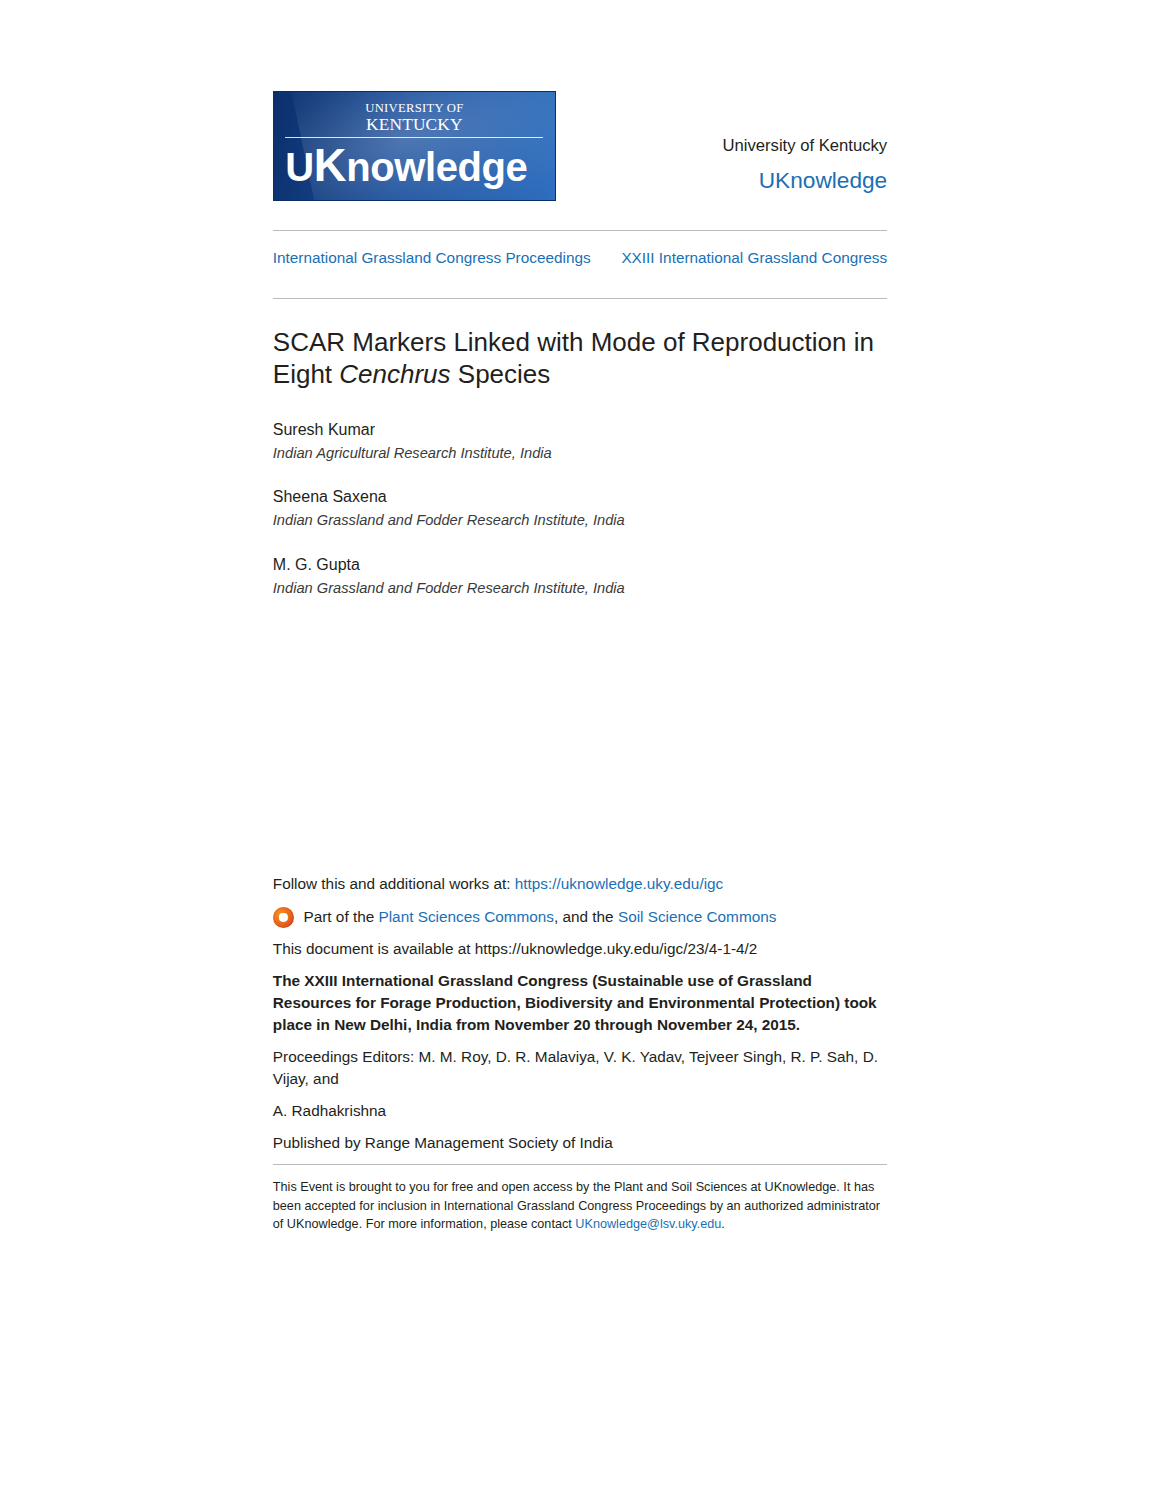University of
Kentucky
UKnowledge
University of Kentucky
UKnowledge
International Grassland Congress Proceedings
XXIII International Grassland Congress
SCAR Markers Linked with Mode of Reproduction in Eight Cenchrus Species
Suresh Kumar
Indian Agricultural Research Institute, India
Sheena Saxena
Indian Grassland and Fodder Research Institute, India
M. G. Gupta
Indian Grassland and Fodder Research Institute, India
Follow this and additional works at: https://uknowledge.uky.edu/igc
Part of the Plant Sciences Commons, and the Soil Science Commons
This document is available at https://uknowledge.uky.edu/igc/23/4-1-4/2
The XXIII International Grassland Congress (Sustainable use of Grassland Resources for Forage Production, Biodiversity and Environmental Protection) took place in New Delhi, India from November 20 through November 24, 2015.
Proceedings Editors: M. M. Roy, D. R. Malaviya, V. K. Yadav, Tejveer Singh, R. P. Sah, D. Vijay, and
A. Radhakrishna
Published by Range Management Society of India
This Event is brought to you for free and open access by the Plant and Soil Sciences at UKnowledge. It has been accepted for inclusion in International Grassland Congress Proceedings by an authorized administrator of UKnowledge. For more information, please contact UKnowledge@lsv.uky.edu.